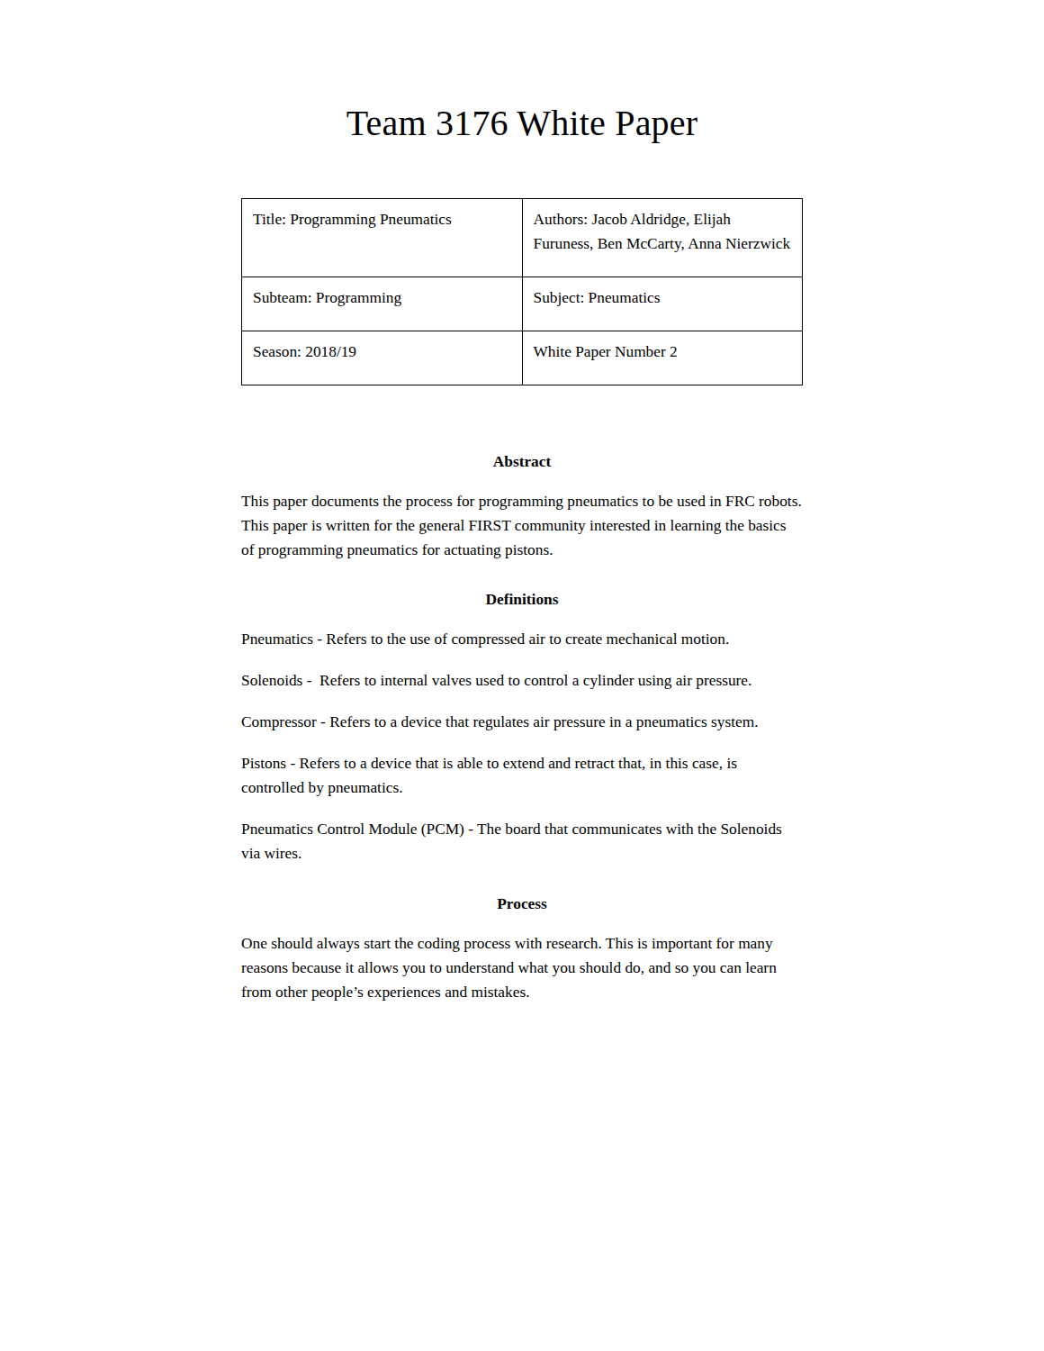Team 3176 White Paper
| Title: Programming Pneumatics | Authors: Jacob Aldridge, Elijah Furuness, Ben McCarty, Anna Nierzwick |
| Subteam: Programming | Subject: Pneumatics |
| Season: 2018/19 | White Paper Number 2 |
Abstract
This paper documents the process for programming pneumatics to be used in FRC robots. This paper is written for the general FIRST community interested in learning the basics of programming pneumatics for actuating pistons.
Definitions
Pneumatics - Refers to the use of compressed air to create mechanical motion.
Solenoids - Refers to internal valves used to control a cylinder using air pressure.
Compressor - Refers to a device that regulates air pressure in a pneumatics system.
Pistons - Refers to a device that is able to extend and retract that, in this case, is controlled by pneumatics.
Pneumatics Control Module (PCM) - The board that communicates with the Solenoids via wires.
Process
One should always start the coding process with research. This is important for many reasons because it allows you to understand what you should do, and so you can learn from other people’s experiences and mistakes.